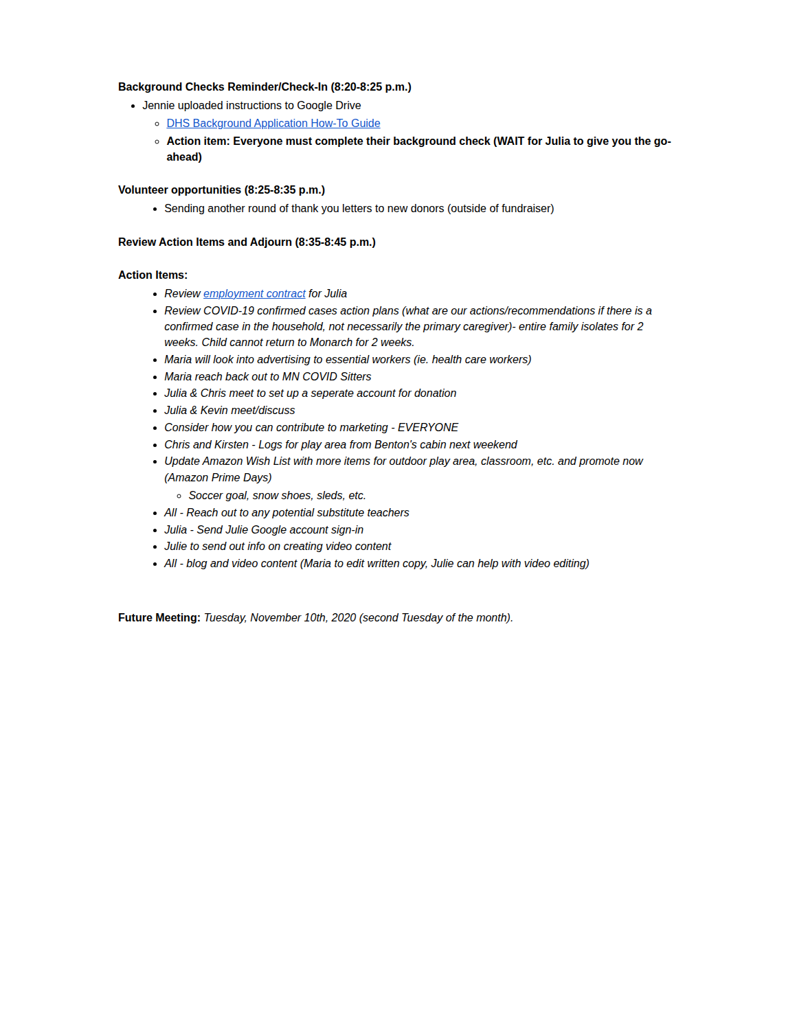Background Checks Reminder/Check-In (8:20-8:25 p.m.)
Jennie uploaded instructions to Google Drive
DHS Background Application How-To Guide
Action item: Everyone must complete their background check (WAIT for Julia to give you the go-ahead)
Volunteer opportunities (8:25-8:35 p.m.)
Sending another round of thank you letters to new donors (outside of fundraiser)
Review Action Items and Adjourn (8:35-8:45 p.m.)
Action Items:
Review employment contract for Julia
Review COVID-19 confirmed cases action plans (what are our actions/recommendations if there is a confirmed case in the household, not necessarily the primary caregiver)- entire family isolates for 2 weeks. Child cannot return to Monarch for 2 weeks.
Maria will look into advertising to essential workers (ie. health care workers)
Maria reach back out to MN COVID Sitters
Julia & Chris meet to set up a seperate account for donation
Julia & Kevin meet/discuss
Consider how you can contribute to marketing - EVERYONE
Chris and Kirsten - Logs for play area from Benton's cabin next weekend
Update Amazon Wish List with more items for outdoor play area, classroom, etc. and promote now (Amazon Prime Days)
Soccer goal, snow shoes, sleds, etc.
All - Reach out to any potential substitute teachers
Julia - Send Julie Google account sign-in
Julie to send out info on creating video content
All - blog and video content (Maria to edit written copy, Julie can help with video editing)
Future Meeting: Tuesday, November 10th, 2020 (second Tuesday of the month).